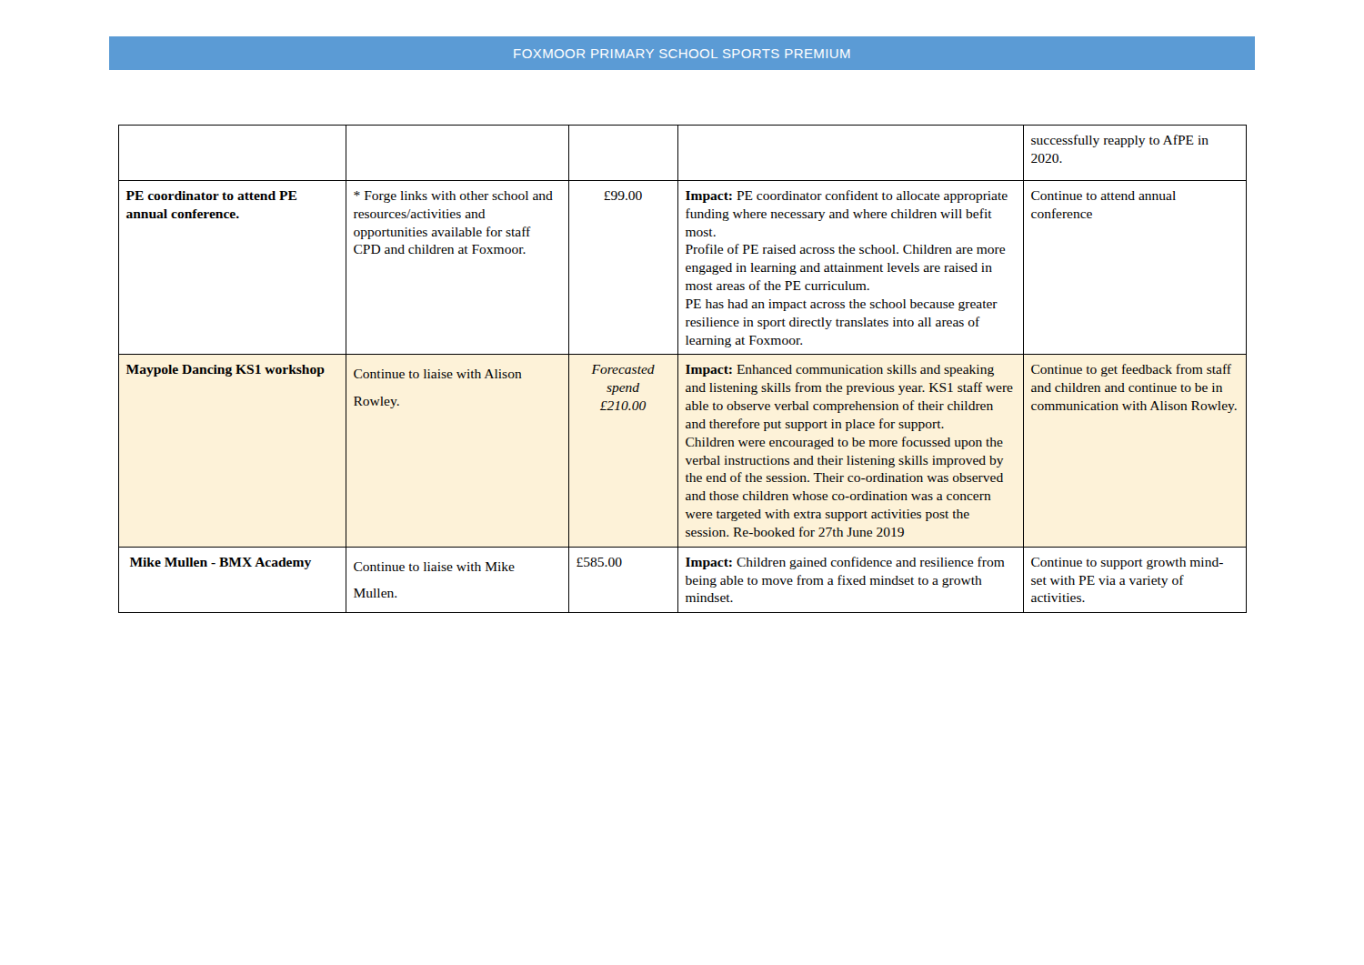FOXMOOR PRIMARY SCHOOL SPORTS PREMIUM
| | | | | successfully reapply to AfPE in 2020. |
| PE coordinator to attend PE annual conference. | * Forge links with other school and resources/activities and opportunities available for staff CPD and children at Foxmoor. | £99.00 | Impact: PE coordinator confident to allocate appropriate funding where necessary and where children will befit most. Profile of PE raised across the school. Children are more engaged in learning and attainment levels are raised in most areas of the PE curriculum. PE has had an impact across the school because greater resilience in sport directly translates into all areas of learning at Foxmoor. | Continue to attend annual conference |
| Maypole Dancing KS1 workshop | Continue to liaise with Alison Rowley. | Forecasted spend £210.00 | Impact: Enhanced communication skills and speaking and listening skills from the previous year. KS1 staff were able to observe verbal comprehension of their children and therefore put support in place for support. Children were encouraged to be more focussed upon the verbal instructions and their listening skills improved by the end of the session. Their co-ordination was observed and those children whose co-ordination was a concern were targeted with extra support activities post the session. Re-booked for 27th June 2019 | Continue to get feedback from staff and children and continue to be in communication with Alison Rowley. |
| Mike Mullen - BMX Academy | Continue to liaise with Mike Mullen. | £585.00 | Impact: Children gained confidence and resilience from being able to move from a fixed mindset to a growth mindset. | Continue to support growth mind-set with PE via a variety of activities. |